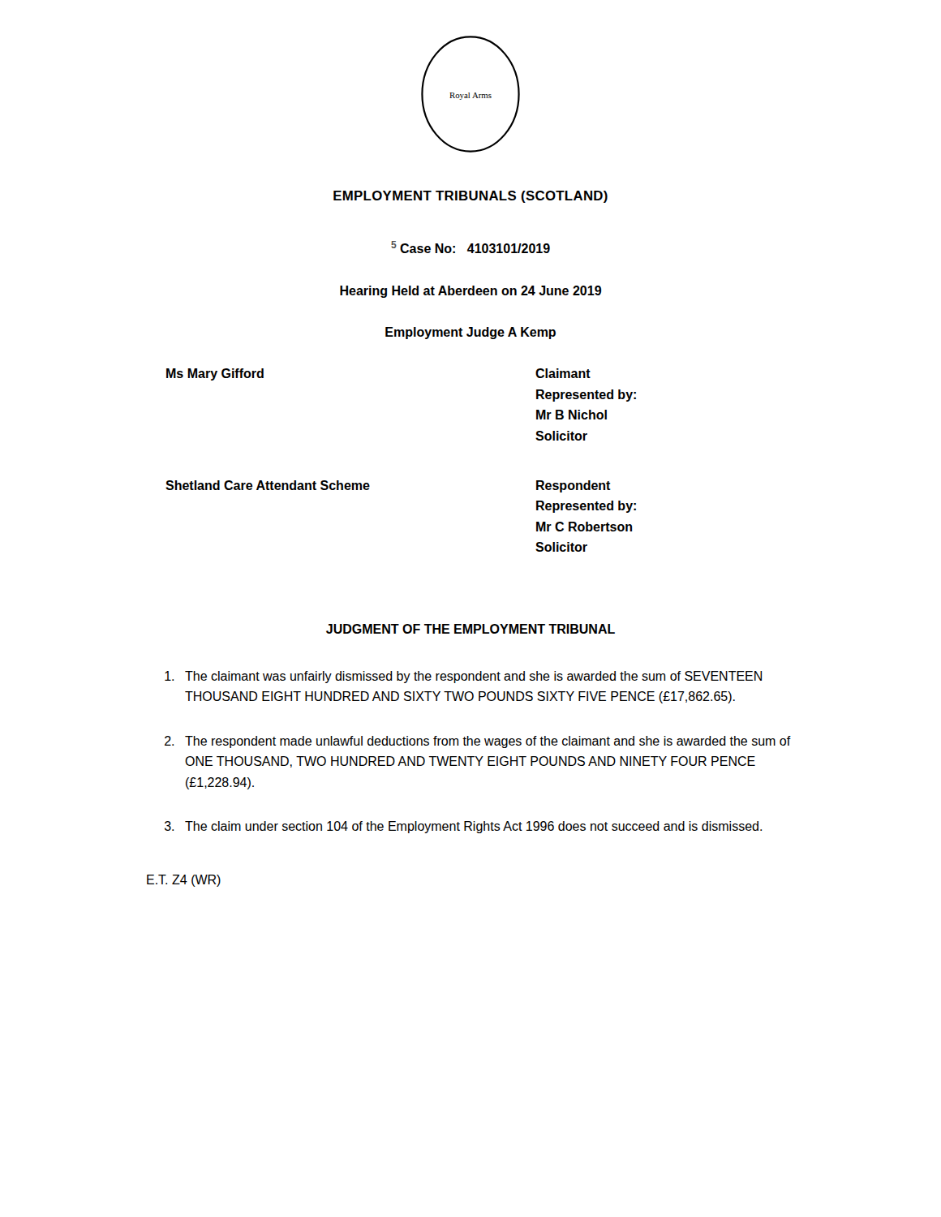EMPLOYMENT TRIBUNALS (SCOTLAND)
5 Case No: 4103101/2019
Hearing Held at Aberdeen on 24 June 2019
Employment Judge A Kemp
| Ms Mary Gifford | Claimant Represented by: Mr B Nichol Solicitor |
| Shetland Care Attendant Scheme | Respondent Represented by: Mr C Robertson Solicitor |
JUDGMENT OF THE EMPLOYMENT TRIBUNAL
The claimant was unfairly dismissed by the respondent and she is awarded the sum of SEVENTEEN THOUSAND EIGHT HUNDRED AND SIXTY TWO POUNDS SIXTY FIVE PENCE (£17,862.65).
The respondent made unlawful deductions from the wages of the claimant and she is awarded the sum of ONE THOUSAND, TWO HUNDRED AND TWENTY EIGHT POUNDS AND NINETY FOUR PENCE (£1,228.94).
The claim under section 104 of the Employment Rights Act 1996 does not succeed and is dismissed.
E.T. Z4 (WR)